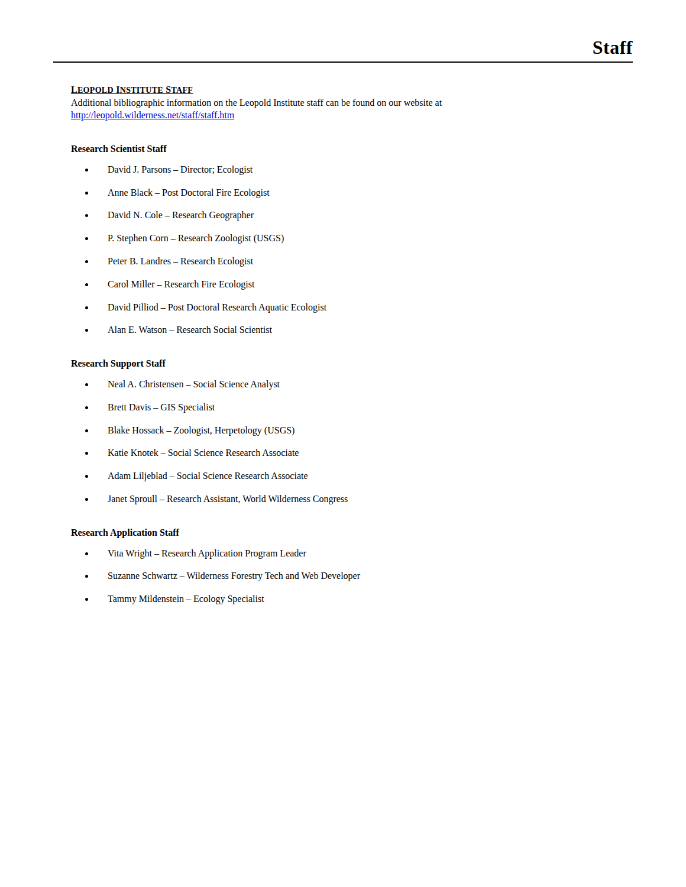Staff
LEOPOLD INSTITUTE STAFF
Additional bibliographic information on the Leopold Institute staff can be found on our website at
http://leopold.wilderness.net/staff/staff.htm
Research Scientist Staff
David J. Parsons – Director; Ecologist
Anne Black – Post Doctoral Fire Ecologist
David N. Cole – Research Geographer
P. Stephen Corn – Research Zoologist (USGS)
Peter B. Landres – Research Ecologist
Carol Miller – Research Fire Ecologist
David Pilliod – Post Doctoral Research Aquatic Ecologist
Alan E. Watson – Research Social Scientist
Research Support Staff
Neal A. Christensen – Social Science Analyst
Brett Davis – GIS Specialist
Blake Hossack – Zoologist, Herpetology (USGS)
Katie Knotek – Social Science Research Associate
Adam Liljeblad – Social Science Research Associate
Janet Sproull – Research Assistant, World Wilderness Congress
Research Application Staff
Vita Wright – Research Application Program Leader
Suzanne Schwartz – Wilderness Forestry Tech and Web Developer
Tammy Mildenstein – Ecology Specialist